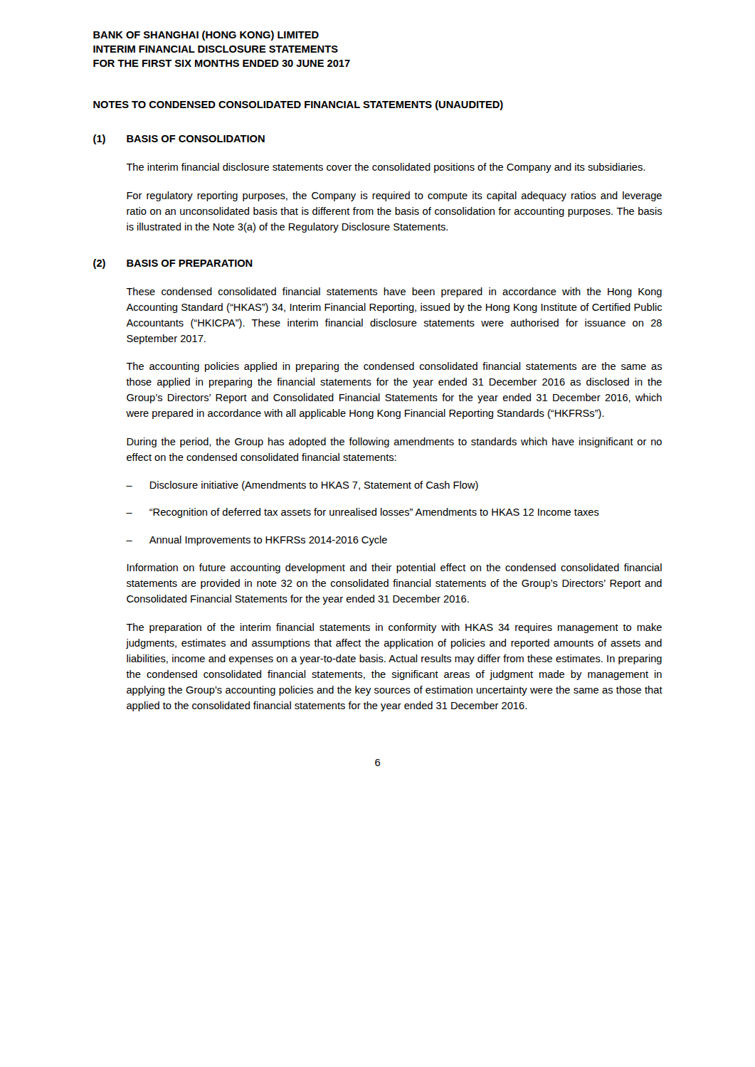BANK OF SHANGHAI (HONG KONG) LIMITED
INTERIM FINANCIAL DISCLOSURE STATEMENTS
FOR THE FIRST SIX MONTHS ENDED 30 JUNE 2017
NOTES TO CONDENSED CONSOLIDATED FINANCIAL STATEMENTS (UNAUDITED)
(1) BASIS OF CONSOLIDATION
The interim financial disclosure statements cover the consolidated positions of the Company and its subsidiaries.
For regulatory reporting purposes, the Company is required to compute its capital adequacy ratios and leverage ratio on an unconsolidated basis that is different from the basis of consolidation for accounting purposes. The basis is illustrated in the Note 3(a) of the Regulatory Disclosure Statements.
(2) BASIS OF PREPARATION
These condensed consolidated financial statements have been prepared in accordance with the Hong Kong Accounting Standard (“HKAS”) 34, Interim Financial Reporting, issued by the Hong Kong Institute of Certified Public Accountants (“HKICPA”). These interim financial disclosure statements were authorised for issuance on 28 September 2017.
The accounting policies applied in preparing the condensed consolidated financial statements are the same as those applied in preparing the financial statements for the year ended 31 December 2016 as disclosed in the Group’s Directors’ Report and Consolidated Financial Statements for the year ended 31 December 2016, which were prepared in accordance with all applicable Hong Kong Financial Reporting Standards (“HKFRSs”).
During the period, the Group has adopted the following amendments to standards which have insignificant or no effect on the condensed consolidated financial statements:
Disclosure initiative (Amendments to HKAS 7, Statement of Cash Flow)
“Recognition of deferred tax assets for unrealised losses” Amendments to HKAS 12 Income taxes
Annual Improvements to HKFRSs 2014-2016 Cycle
Information on future accounting development and their potential effect on the condensed consolidated financial statements are provided in note 32 on the consolidated financial statements of the Group’s Directors’ Report and Consolidated Financial Statements for the year ended 31 December 2016.
The preparation of the interim financial statements in conformity with HKAS 34 requires management to make judgments, estimates and assumptions that affect the application of policies and reported amounts of assets and liabilities, income and expenses on a year-to-date basis. Actual results may differ from these estimates. In preparing the condensed consolidated financial statements, the significant areas of judgment made by management in applying the Group’s accounting policies and the key sources of estimation uncertainty were the same as those that applied to the consolidated financial statements for the year ended 31 December 2016.
6